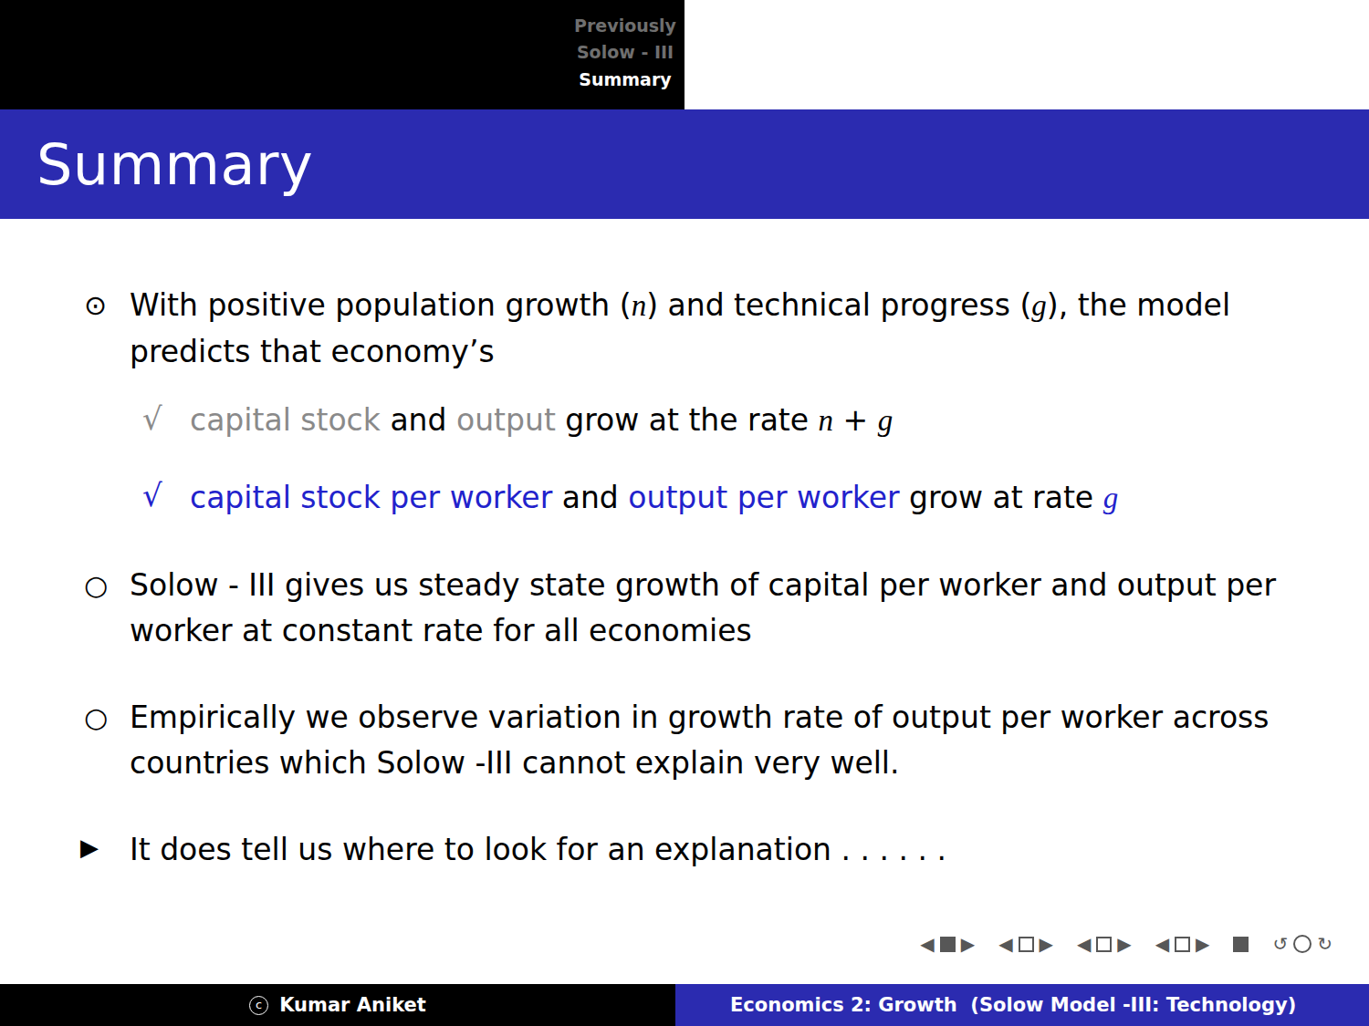Previously
Solow - III
Summary
Summary
⊙ With positive population growth (n) and technical progress (g), the model predicts that economy’s
√ capital stock and output grow at the rate n + g
√ capital stock per worker and output per worker grow at rate g
○ Solow - III gives us steady state growth of capital per worker and output per worker at constant rate for all economies
○ Empirically we observe variation in growth rate of output per worker across countries which Solow -III cannot explain very well.
▶ It does tell us where to look for an explanation . . . . . .
◀ ▶ ◀ ▶ ◀ ▶ ◀ ▶ ↺ ↻
c Kumar Aniket
Economics 2: Growth (Solow Model -III: Technology)